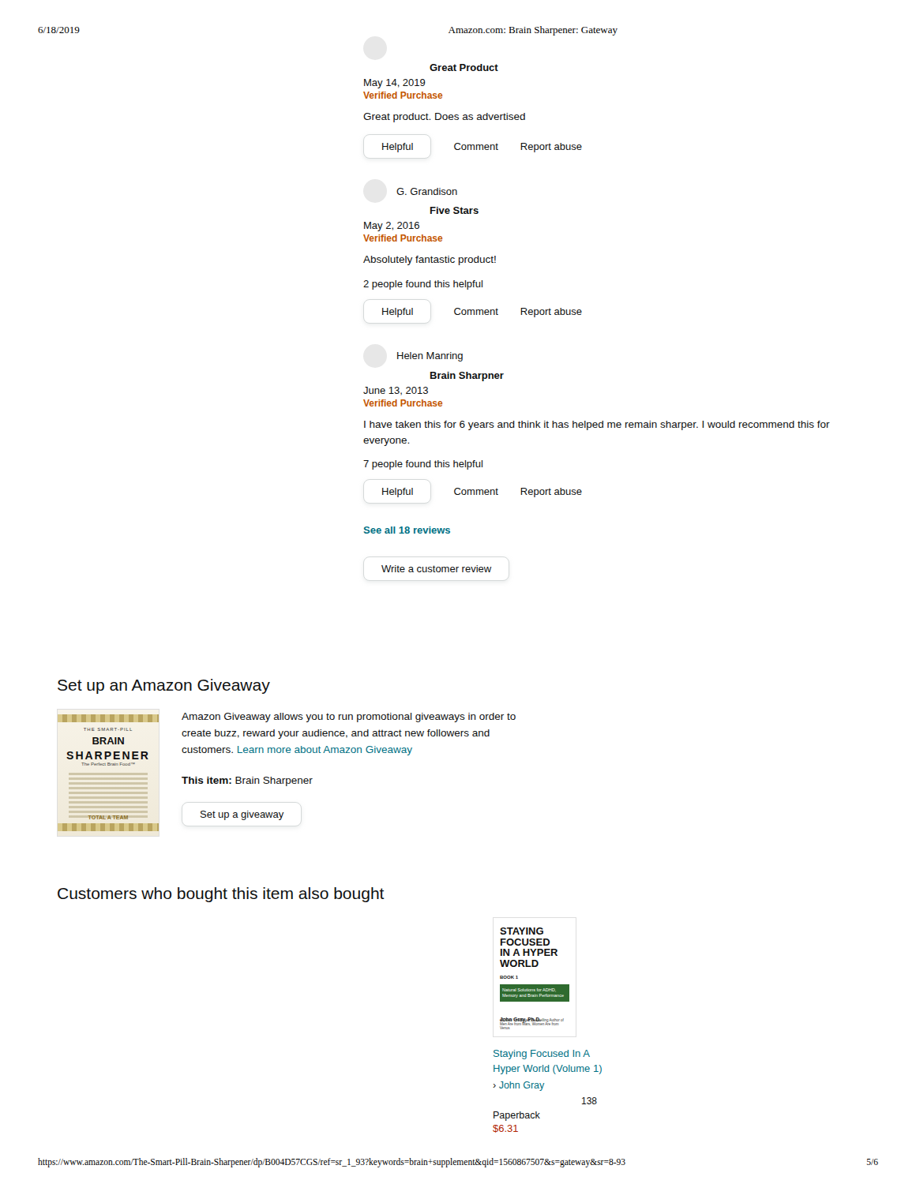6/18/2019
Amazon.com: Brain Sharpener: Gateway
Great Product
May 14, 2019
Verified Purchase
Great product. Does as advertised
Helpful Comment Report abuse
G. Grandison
Five Stars
May 2, 2016
Verified Purchase
Absolutely fantastic product!
2 people found this helpful
Helpful Comment Report abuse
Helen Manring
Brain Sharpner
June 13, 2013
Verified Purchase
I have taken this for 6 years and think it has helped me remain sharper. I would recommend this for everyone.
7 people found this helpful
Helpful Comment Report abuse
See all 18 reviews
Write a customer review
Set up an Amazon Giveaway
THE SMART-PILL
BRAIN
SHARPENER
The Perfect Brain Food™
TOTAL A TEAM
Amazon Giveaway allows you to run promotional giveaways in order to create buzz, reward your audience, and attract new followers and customers. Learn more about Amazon Giveaway
This item: Brain Sharpener
Set up a giveaway
Customers who bought this item also bought
STAYING
FOCUSED
IN A HYPER
WORLD
BOOK 1
Natural Solutions for ADHD, Memory and Brain Performance
John Gray, Ph.D.
#1 New York Times Bestselling Author of Men Are from Mars, Women Are from Venus
Staying Focused In A Hyper World (Volume 1)
› John Gray
138
Paperback
$6.31
https://www.amazon.com/The-Smart-Pill-Brain-Sharpener/dp/B004D57CGS/ref=sr_1_93?keywords=brain+supplement&qid=1560867507&s=gateway&sr=8-93
5/6